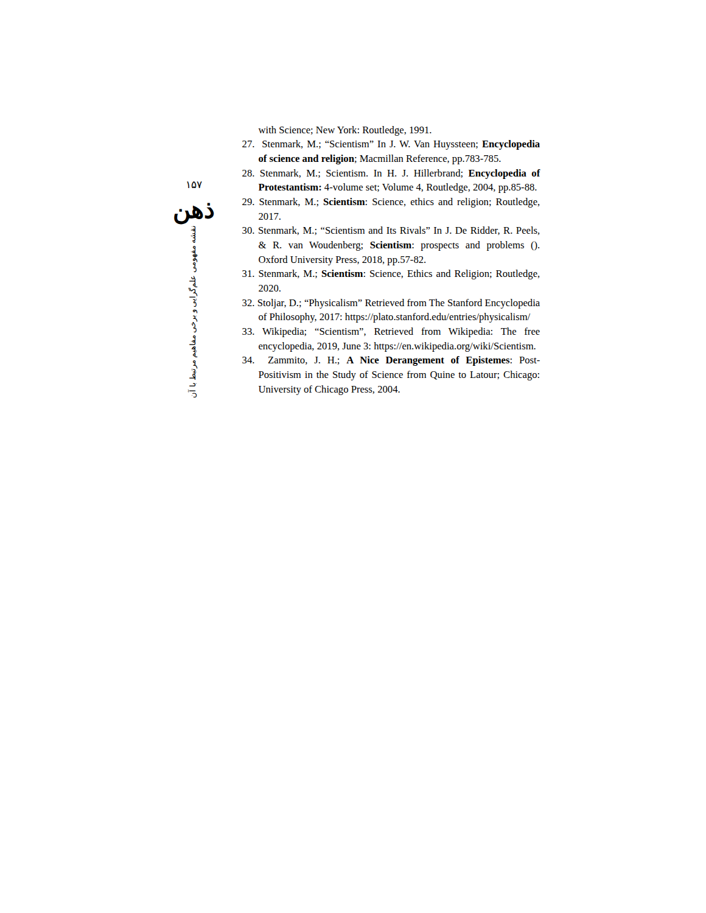۱۵۷
ذهن
نقشه مفهومی علم‌گرایی و برخی مفاهیم مرتبط با آن
with Science; New York: Routledge, 1991.
27. Stenmark, M.; “Scientism” In J. W. Van Huyssteen; Encyclopedia of science and religion; Macmillan Reference, pp.783-785.
28. Stenmark, M.; Scientism. In H. J. Hillerbrand; Encyclopedia of Protestantism: 4-volume set; Volume 4, Routledge, 2004, pp.85-88.
29. Stenmark, M.; Scientism: Science, ethics and religion; Routledge, 2017.
30. Stenmark, M.; “Scientism and Its Rivals” In J. De Ridder, R. Peels, & R. van Woudenberg; Scientism: prospects and problems (). Oxford University Press, 2018, pp.57-82.
31. Stenmark, M.; Scientism: Science, Ethics and Religion; Routledge, 2020.
32. Stoljar, D.; “Physicalism” Retrieved from The Stanford Encyclopedia of Philosophy, 2017: https://plato.stanford.edu/entries/physicalism/
33. Wikipedia; “Scientism”, Retrieved from Wikipedia: The free encyclopedia, 2019, June 3: https://en.wikipedia.org/wiki/Scientism.
34. Zammito, J. H.; A Nice Derangement of Epistemes: Post-Positivism in the Study of Science from Quine to Latour; Chicago: University of Chicago Press, 2004.